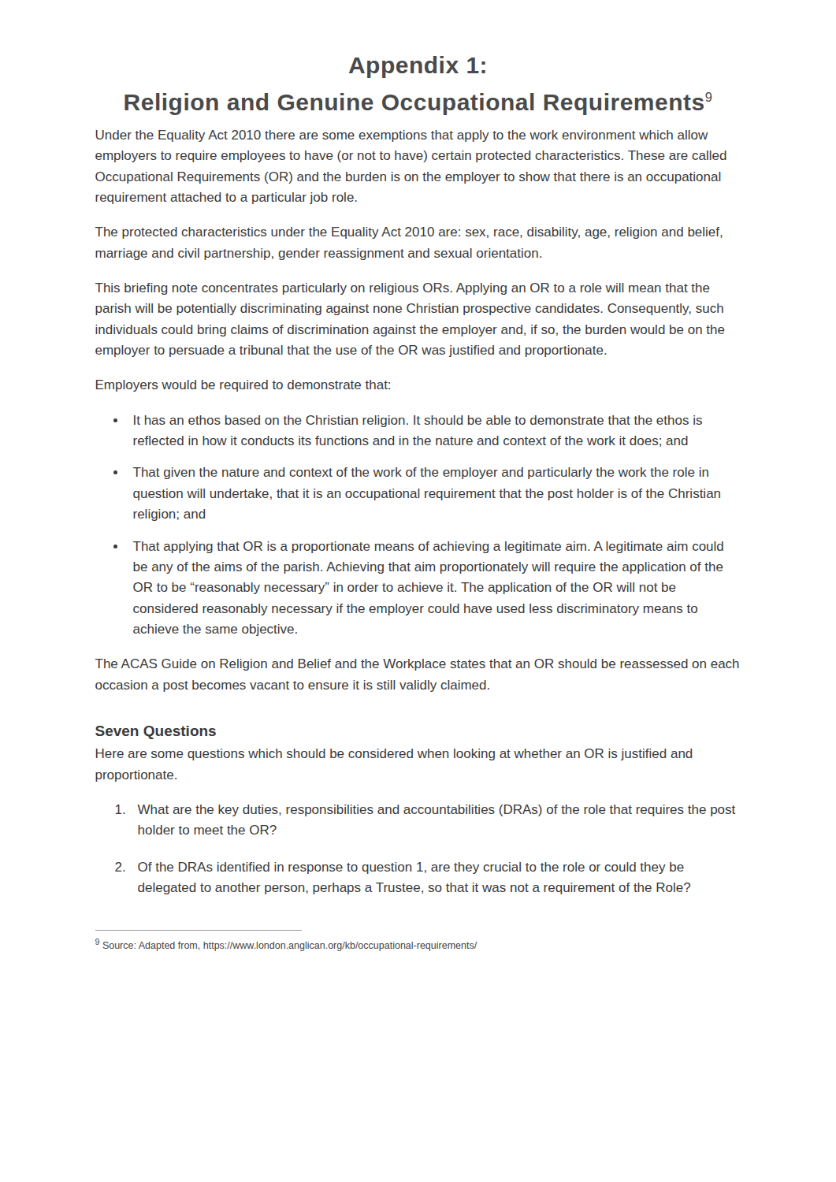Appendix 1:Religion and Genuine Occupational Requirements9
Under the Equality Act 2010 there are some exemptions that apply to the work environment which allow employers to require employees to have (or not to have) certain protected characteristics. These are called Occupational Requirements (OR) and the burden is on the employer to show that there is an occupational requirement attached to a particular job role.
The protected characteristics under the Equality Act 2010 are: sex, race, disability, age, religion and belief, marriage and civil partnership, gender reassignment and sexual orientation.
This briefing note concentrates particularly on religious ORs. Applying an OR to a role will mean that the parish will be potentially discriminating against none Christian prospective candidates. Consequently, such individuals could bring claims of discrimination against the employer and, if so, the burden would be on the employer to persuade a tribunal that the use of the OR was justified and proportionate.
Employers would be required to demonstrate that:
It has an ethos based on the Christian religion. It should be able to demonstrate that the ethos is reflected in how it conducts its functions and in the nature and context of the work it does; and
That given the nature and context of the work of the employer and particularly the work the role in question will undertake, that it is an occupational requirement that the post holder is of the Christian religion; and
That applying that OR is a proportionate means of achieving a legitimate aim. A legitimate aim could be any of the aims of the parish. Achieving that aim proportionately will require the application of the OR to be “reasonably necessary” in order to achieve it. The application of the OR will not be considered reasonably necessary if the employer could have used less discriminatory means to achieve the same objective.
The ACAS Guide on Religion and Belief and the Workplace states that an OR should be reassessed on each occasion a post becomes vacant to ensure it is still validly claimed.
Seven Questions
Here are some questions which should be considered when looking at whether an OR is justified and proportionate.
What are the key duties, responsibilities and accountabilities (DRAs) of the role that requires the post holder to meet the OR?
Of the DRAs identified in response to question 1, are they crucial to the role or could they be delegated to another person, perhaps a Trustee, so that it was not a requirement of the Role?
9 Source: Adapted from, https://www.london.anglican.org/kb/occupational-requirements/